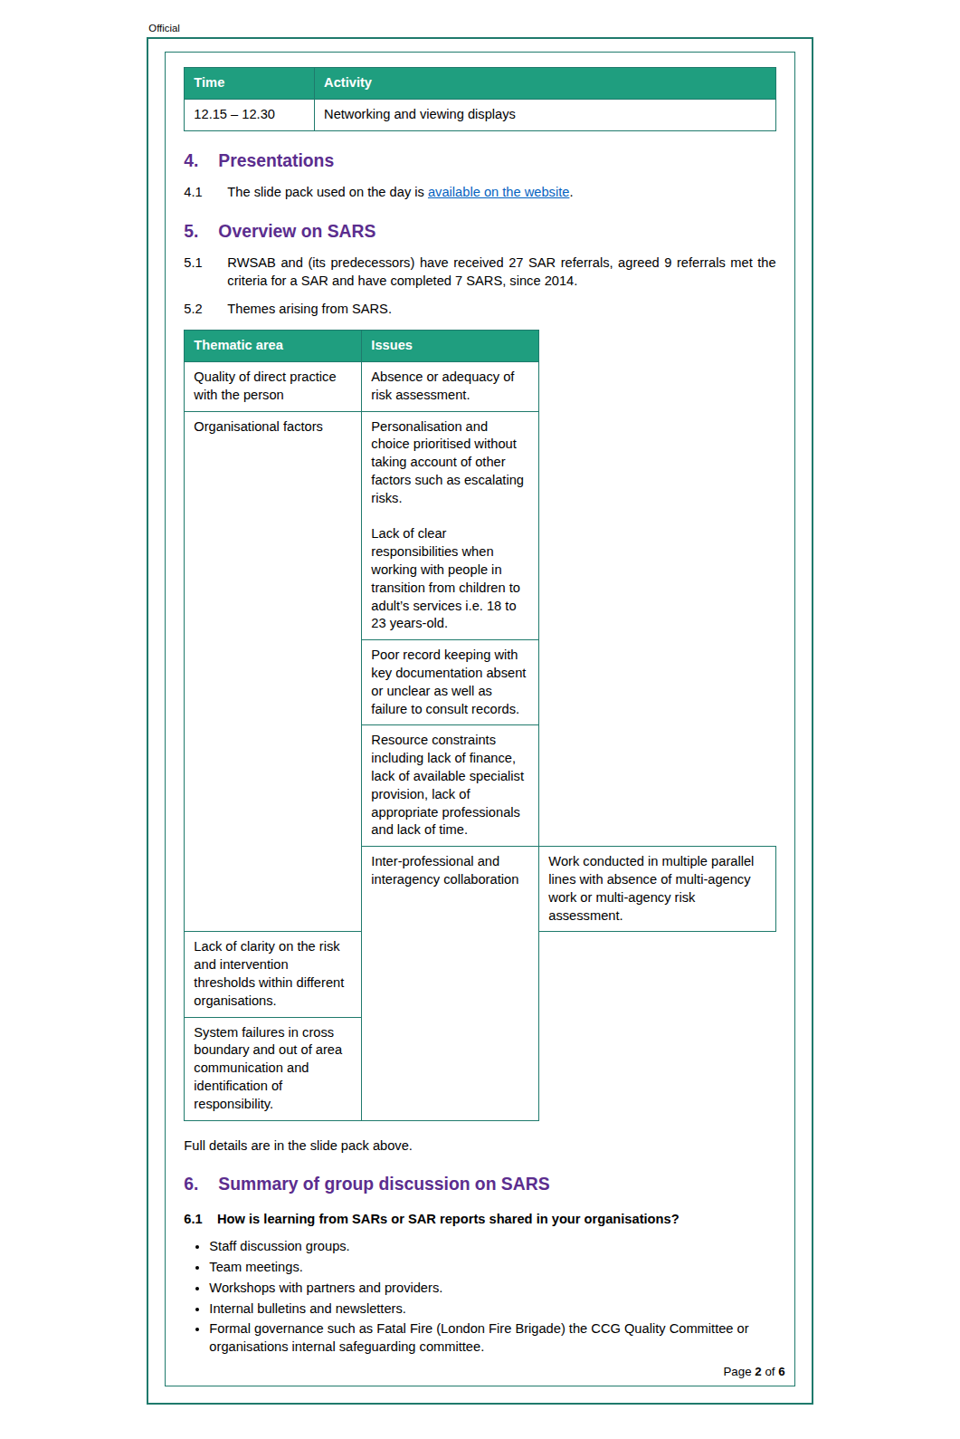Official
| Time | Activity |
| --- | --- |
| 12.15 – 12.30 | Networking and viewing displays |
4. Presentations
4.1
The slide pack used on the day is available on the website.
5. Overview on SARS
5.1
RWSAB and (its predecessors) have received 27 SAR referrals, agreed 9 referrals met the criteria for a SAR and have completed 7 SARS, since 2014.
5.2
Themes arising from SARS.
| Thematic area | Issues |
| --- | --- |
| Quality of direct practice with the person | Absence or adequacy of risk assessment. |
| Organisational factors | Personalisation and choice prioritised without taking account of other factors such as escalating risks. Lack of clear responsibilities when working with people in transition from children to adult’s services i.e. 18 to 23 years-old. |
| Poor record keeping with key documentation absent or unclear as well as failure to consult records. |
| Resource constraints including lack of finance, lack of available specialist provision, lack of appropriate professionals and lack of time. |
| Inter-professional and interagency collaboration | Work conducted in multiple parallel lines with absence of multi-agency work or multi-agency risk assessment. |
| Lack of clarity on the risk and intervention thresholds within different organisations. |
| System failures in cross boundary and out of area communication and identification of responsibility. |
Full details are in the slide pack above.
6. Summary of group discussion on SARS
6.1 How is learning from SARs or SAR reports shared in your organisations?
Staff discussion groups.
Team meetings.
Workshops with partners and providers.
Internal bulletins and newsletters.
Formal governance such as Fatal Fire (London Fire Brigade) the CCG Quality Committee or organisations internal safeguarding committee.
Page 2 of 6